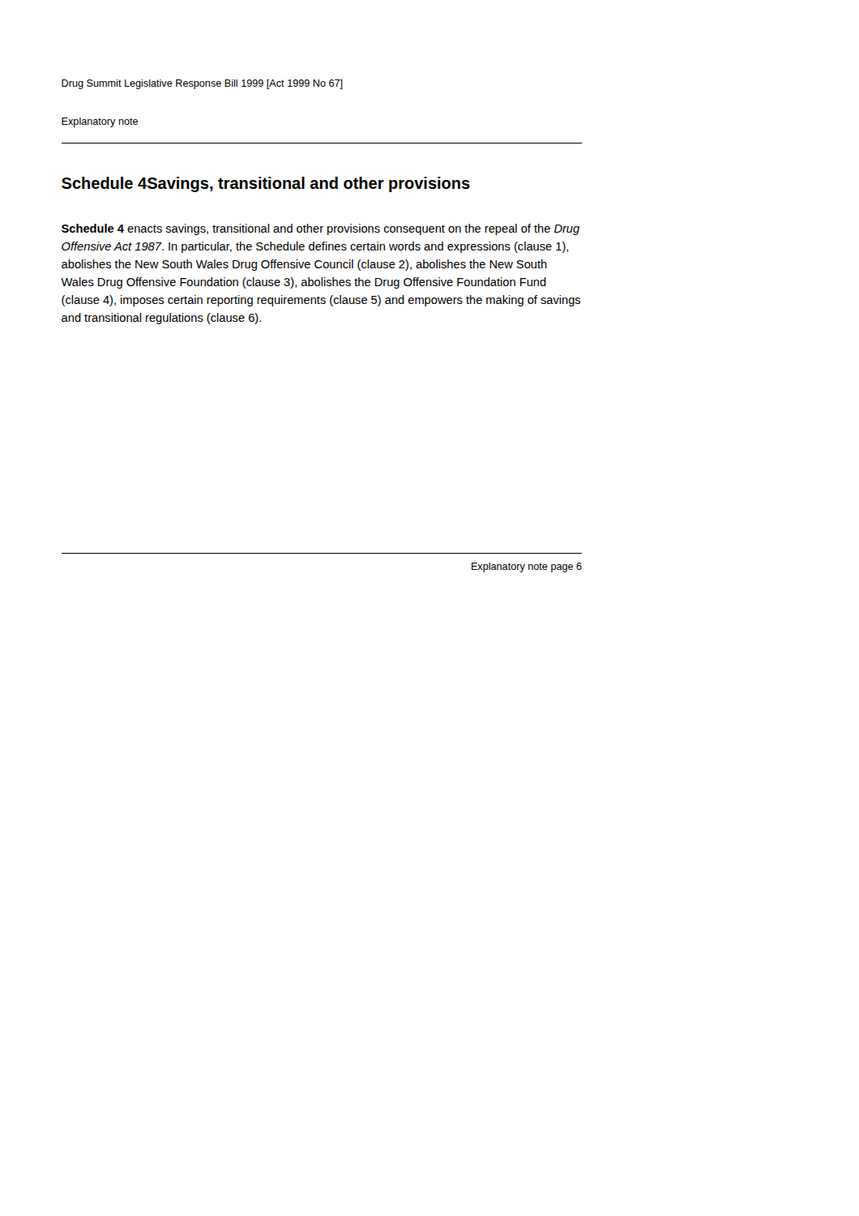Drug Summit Legislative Response Bill 1999 [Act 1999 No 67]
Explanatory note
Schedule 4 Savings, transitional and other provisions
Schedule 4 enacts savings, transitional and other provisions consequent on the repeal of the Drug Offensive Act 1987. In particular, the Schedule defines certain words and expressions (clause 1), abolishes the New South Wales Drug Offensive Council (clause 2), abolishes the New South Wales Drug Offensive Foundation (clause 3), abolishes the Drug Offensive Foundation Fund (clause 4), imposes certain reporting requirements (clause 5) and empowers the making of savings and transitional regulations (clause 6).
Explanatory note page 6